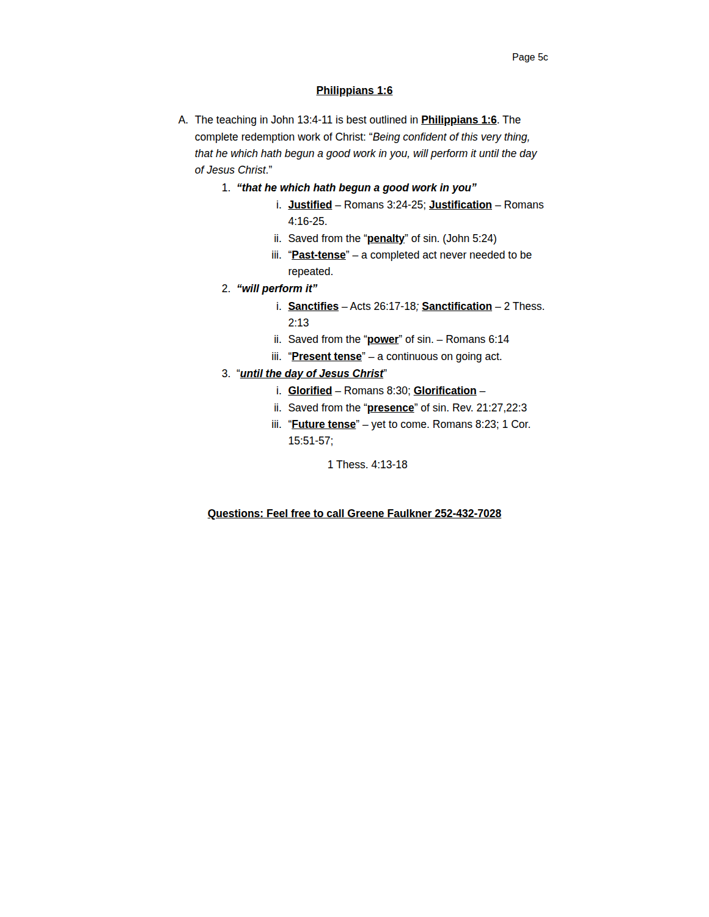Page 5c
Philippians 1:6
The teaching in John 13:4-11 is best outlined in Philippians 1:6. The complete redemption work of Christ: “Being confident of this very thing, that he which hath begun a good work in you, will perform it until the day of Jesus Christ.”
“that he which hath begun a good work in you”
Justified – Romans 3:24-25; Justification – Romans 4:16-25.
Saved from the “penalty” of sin. (John 5:24)
“Past-tense” – a completed act never needed to be repeated.
“will perform it”
Sanctifies – Acts 26:17-18; Sanctification – 2 Thess. 2:13
Saved from the “power” of sin. – Romans 6:14
“Present tense” – a continuous on going act.
“until the day of Jesus Christ”
Glorified – Romans 8:30; Glorification –
Saved from the “presence” of sin. Rev. 21:27,22:3
“Future tense” – yet to come. Romans 8:23; 1 Cor. 15:51-57;
1 Thess. 4:13-18
Questions: Feel free to call Greene Faulkner 252-432-7028